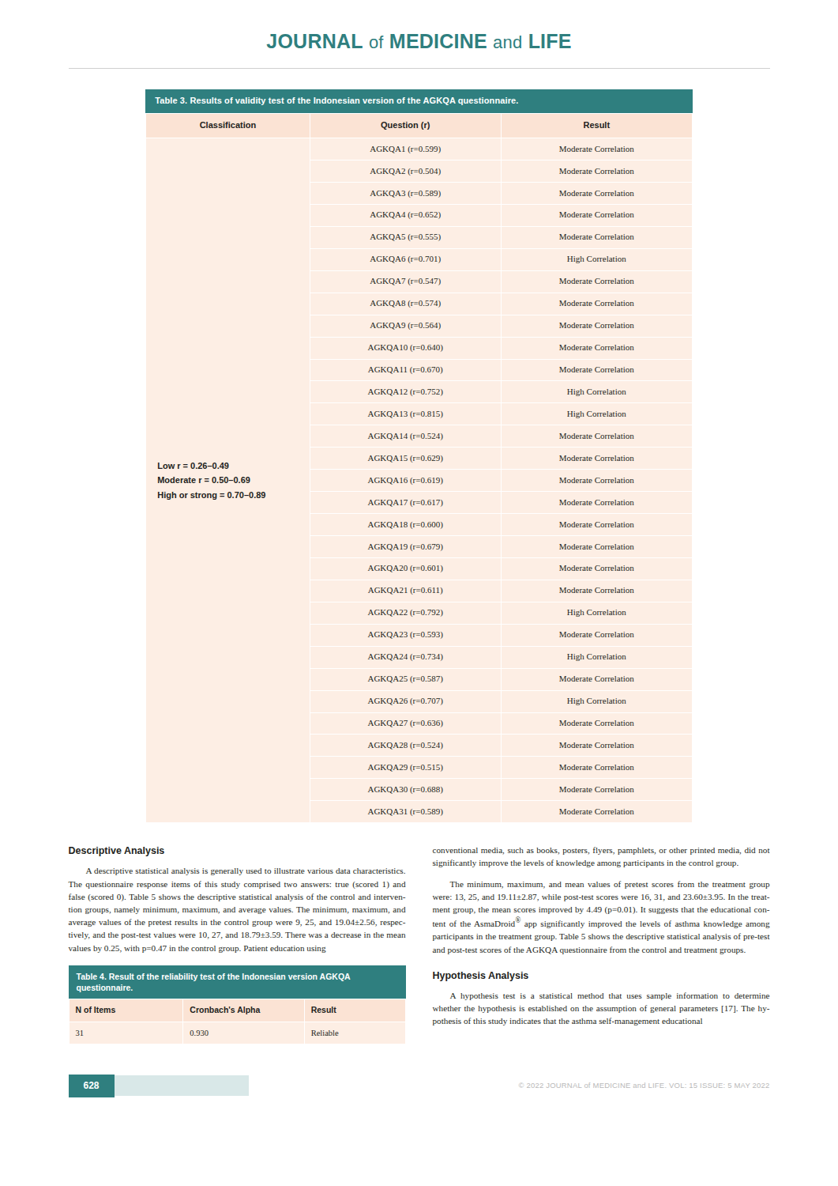JOURNAL of MEDICINE and LIFE
Table 3. Results of validity test of the Indonesian version of the AGKQA questionnaire.
| Classification | Question (r) | Result |
| --- | --- | --- |
| Low r = 0.26–0.49 Moderate r = 0.50–0.69 High or strong = 0.70–0.89 | AGKQA1 (r=0.599) | Moderate Correlation |
| AGKQA2 (r=0.504) | Moderate Correlation |
| AGKQA3 (r=0.589) | Moderate Correlation |
| AGKQA4 (r=0.652) | Moderate Correlation |
| AGKQA5 (r=0.555) | Moderate Correlation |
| AGKQA6 (r=0.701) | High Correlation |
| AGKQA7 (r=0.547) | Moderate Correlation |
| AGKQA8 (r=0.574) | Moderate Correlation |
| AGKQA9 (r=0.564) | Moderate Correlation |
| AGKQA10 (r=0.640) | Moderate Correlation |
| AGKQA11 (r=0.670) | Moderate Correlation |
| AGKQA12 (r=0.752) | High Correlation |
| AGKQA13 (r=0.815) | High Correlation |
| AGKQA14 (r=0.524) | Moderate Correlation |
| AGKQA15 (r=0.629) | Moderate Correlation |
| AGKQA16 (r=0.619) | Moderate Correlation |
| AGKQA17 (r=0.617) | Moderate Correlation |
| AGKQA18 (r=0.600) | Moderate Correlation |
| AGKQA19 (r=0.679) | Moderate Correlation |
| AGKQA20 (r=0.601) | Moderate Correlation |
| AGKQA21 (r=0.611) | Moderate Correlation |
| AGKQA22 (r=0.792) | High Correlation |
| AGKQA23 (r=0.593) | Moderate Correlation |
| AGKQA24 (r=0.734) | High Correlation |
| AGKQA25 (r=0.587) | Moderate Correlation |
| AGKQA26 (r=0.707) | High Correlation |
| AGKQA27 (r=0.636) | Moderate Correlation |
| AGKQA28 (r=0.524) | Moderate Correlation |
| AGKQA29 (r=0.515) | Moderate Correlation |
| AGKQA30 (r=0.688) | Moderate Correlation |
| AGKQA31 (r=0.589) | Moderate Correlation |
Descriptive Analysis
A descriptive statistical analysis is generally used to illustrate various data characteristics. The questionnaire response items of this study comprised two answers: true (scored 1) and false (scored 0). Table 5 shows the descriptive statistical analysis of the control and intervention groups, namely minimum, maximum, and average values. The minimum, maximum, and average values of the pretest results in the control group were 9, 25, and 19.04±2.56, respectively, and the post-test values were 10, 27, and 18.79±3.59. There was a decrease in the mean values by 0.25, with p=0.47 in the control group. Patient education using
Table 4. Result of the reliability test of the Indonesian version AGKQA questionnaire.
| N of Items | Cronbach's Alpha | Result |
| --- | --- | --- |
| 31 | 0.930 | Reliable |
conventional media, such as books, posters, flyers, pamphlets, or other printed media, did not significantly improve the levels of knowledge among participants in the control group.
The minimum, maximum, and mean values of pretest scores from the treatment group were: 13, 25, and 19.11±2.87, while post-test scores were 16, 31, and 23.60±3.95. In the treatment group, the mean scores improved by 4.49 (p=0.01). It suggests that the educational content of the AsmaDroid® app significantly improved the levels of asthma knowledge among participants in the treatment group. Table 5 shows the descriptive statistical analysis of pre-test and post-test scores of the AGKQA questionnaire from the control and treatment groups.
Hypothesis Analysis
A hypothesis test is a statistical method that uses sample information to determine whether the hypothesis is established on the assumption of general parameters [17]. The hypothesis of this study indicates that the asthma self-management educational
628
© 2022 JOURNAL of MEDICINE and LIFE. VOL: 15 ISSUE: 5 MAY 2022